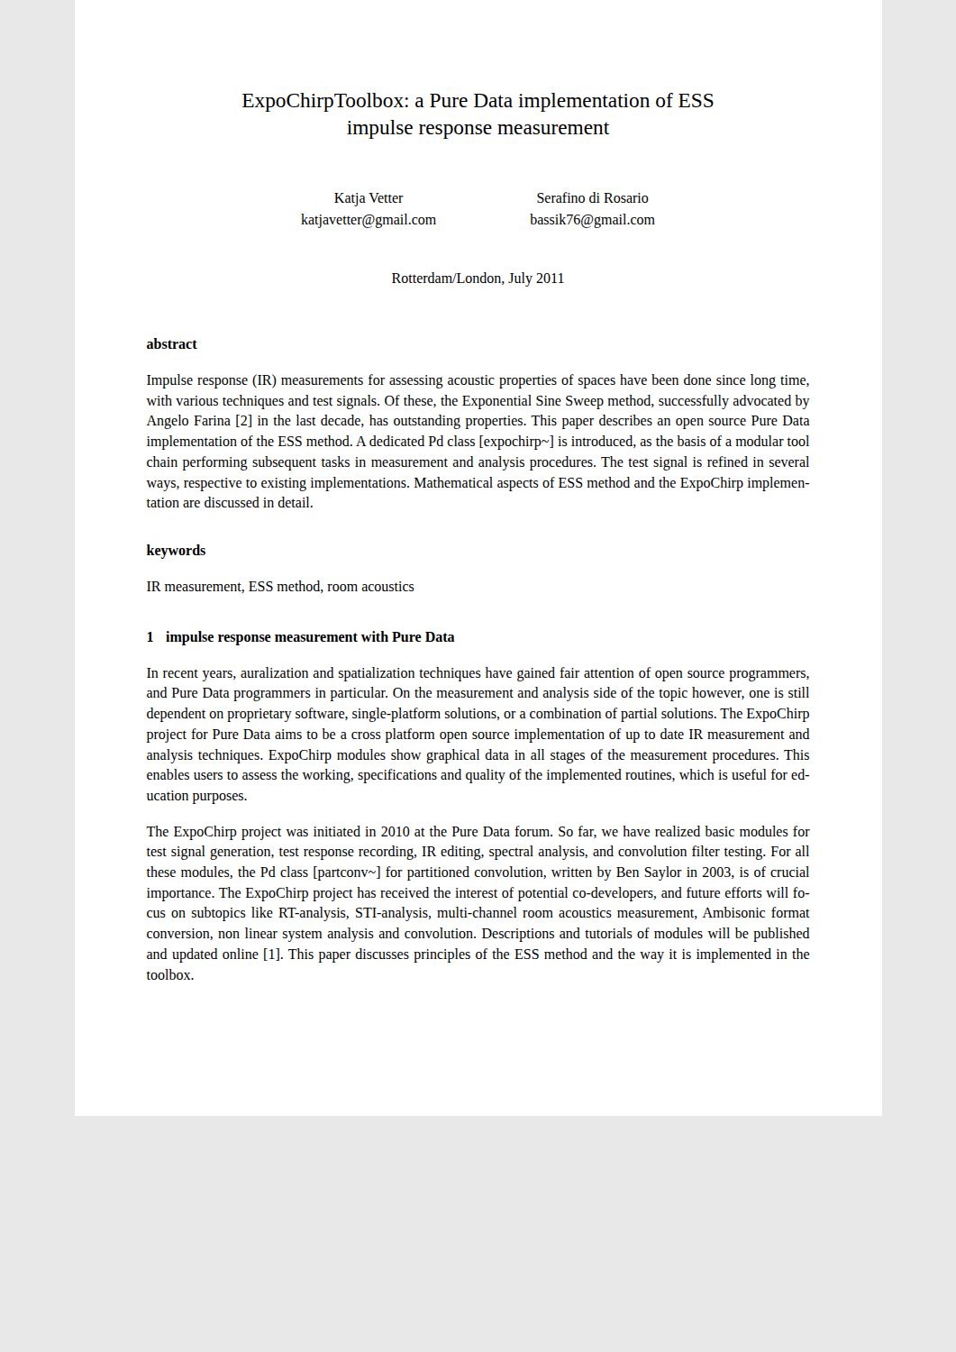ExpoChirpToolbox: a Pure Data implementation of ESS
impulse response measurement
Katja Vetter katjavetter@gmail.com
Serafino di Rosario bassik76@gmail.com
Rotterdam/London, July 2011
abstract
Impulse response (IR) measurements for assessing acoustic properties of spaces have been done since long time, with various techniques and test signals. Of these, the Exponential Sine Sweep method, successfully advocated by Angelo Farina [2] in the last decade, has outstanding properties. This paper describes an open source Pure Data implementation of the ESS method. A dedicated Pd class [expochirp~] is introduced, as the basis of a modular tool chain performing subsequent tasks in measurement and analysis procedures. The test signal is refined in several ways, respective to existing implementations. Mathematical aspects of ESS method and the ExpoChirp implementation are discussed in detail.
keywords
IR measurement, ESS method, room acoustics
1impulse response measurement with Pure Data
In recent years, auralization and spatialization techniques have gained fair attention of open source programmers, and Pure Data programmers in particular. On the measurement and analysis side of the topic however, one is still dependent on proprietary software, single-platform solutions, or a combination of partial solutions. The ExpoChirp project for Pure Data aims to be a cross platform open source implementation of up to date IR measurement and analysis techniques. ExpoChirp modules show graphical data in all stages of the measurement procedures. This enables users to assess the working, specifications and quality of the implemented routines, which is useful for education purposes.
The ExpoChirp project was initiated in 2010 at the Pure Data forum. So far, we have realized basic modules for test signal generation, test response recording, IR editing, spectral analysis, and convolution filter testing. For all these modules, the Pd class [partconv~] for partitioned convolution, written by Ben Saylor in 2003, is of crucial importance. The ExpoChirp project has received the interest of potential co-developers, and future efforts will focus on subtopics like RT-analysis, STI-analysis, multi-channel room acoustics measurement, Ambisonic format conversion, non linear system analysis and convolution. Descriptions and tutorials of modules will be published and updated online [1]. This paper discusses principles of the ESS method and the way it is implemented in the toolbox.